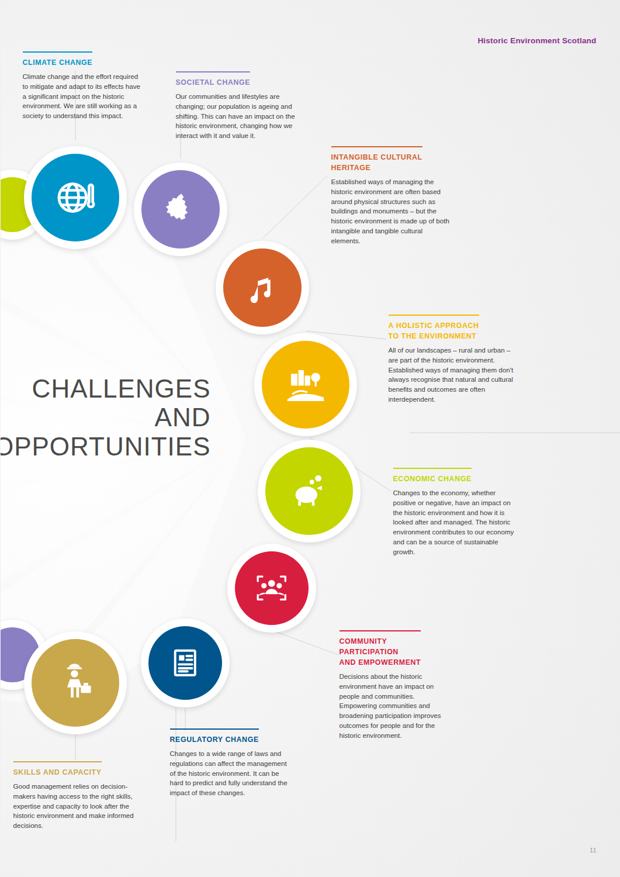Historic Environment Scotland
CHALLENGES AND OPPORTUNITIES
Climate Change
Climate change and the effort required to mitigate and adapt to its effects have a significant impact on the historic environment. We are still working as a society to understand this impact.
Societal Change
Our communities and lifestyles are changing; our population is ageing and shifting. This can have an impact on the historic environment, changing how we interact with it and value it.
Intangible Cultural
Heritage
Established ways of managing the historic environment are often based around physical structures such as buildings and monuments – but the historic environment is made up of both intangible and tangible cultural elements.
A Holistic Approach
to the Environment
All of our landscapes – rural and urban – are part of the historic environment. Established ways of managing them don't always recognise that natural and cultural benefits and outcomes are often interdependent.
Economic Change
Changes to the economy, whether positive or negative, have an impact on the historic environment and how it is looked after and managed. The historic environment contributes to our economy and can be a source of sustainable growth.
Community
Participation
and Empowerment
Decisions about the historic environment have an impact on people and communities. Empowering communities and broadening participation improves outcomes for people and for the historic environment.
Regulatory Change
Changes to a wide range of laws and regulations can affect the management of the historic environment. It can be hard to predict and fully understand the impact of these changes.
Skills and Capacity
Good management relies on decision-makers having access to the right skills, expertise and capacity to look after the historic environment and make informed decisions.
11